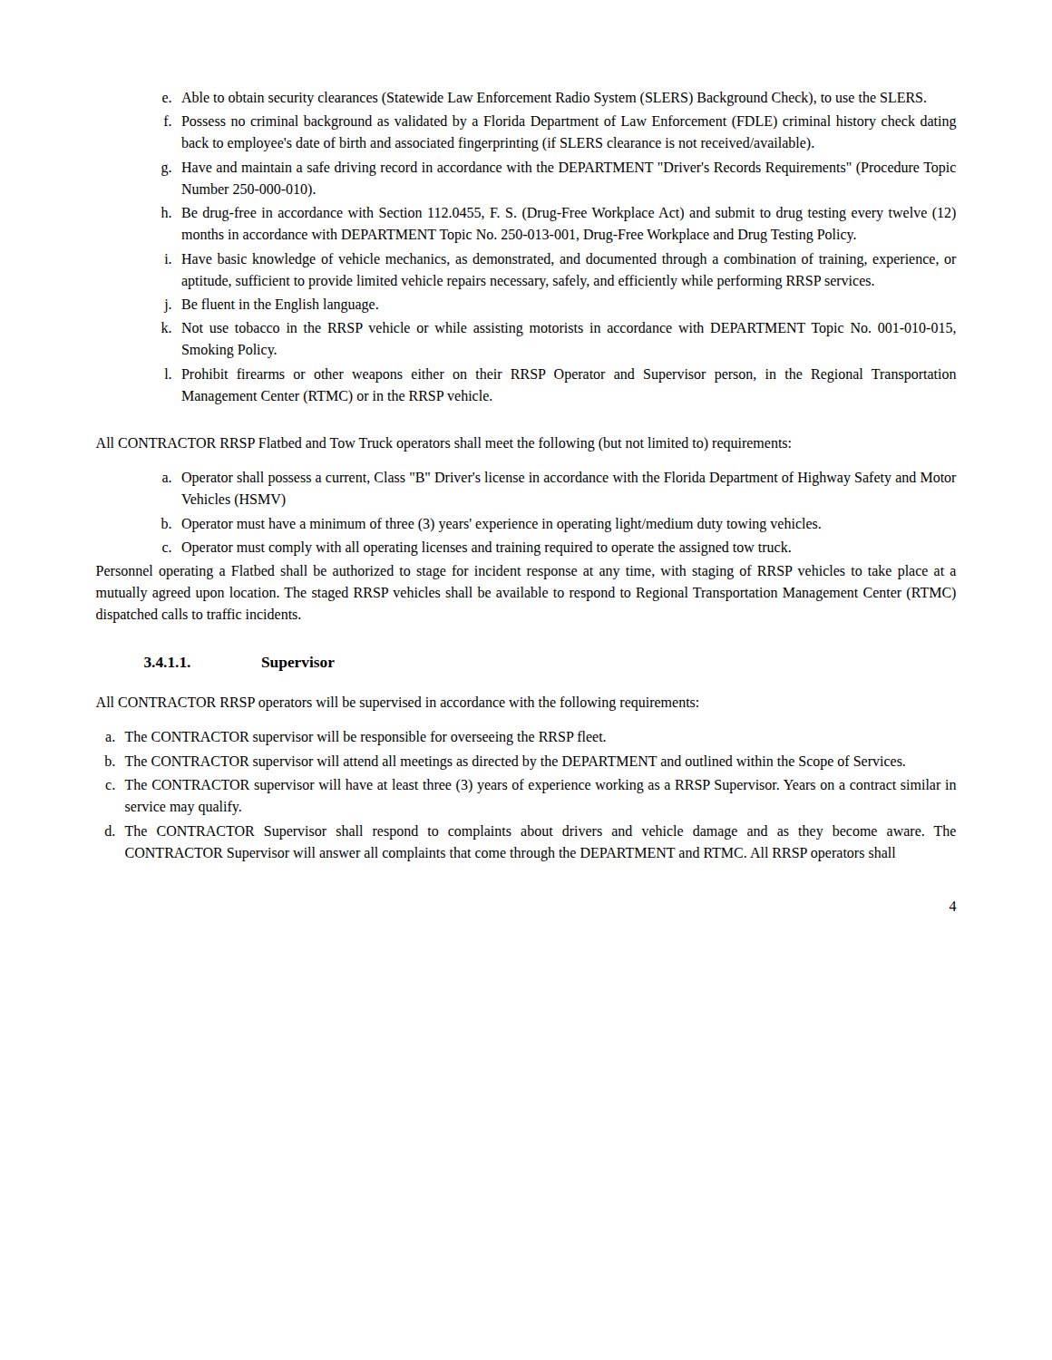Able to obtain security clearances (Statewide Law Enforcement Radio System (SLERS) Background Check), to use the SLERS.
Possess no criminal background as validated by a Florida Department of Law Enforcement (FDLE) criminal history check dating back to employee's date of birth and associated fingerprinting (if SLERS clearance is not received/available).
Have and maintain a safe driving record in accordance with the DEPARTMENT "Driver's Records Requirements" (Procedure Topic Number 250-000-010).
Be drug-free in accordance with Section 112.0455, F. S. (Drug-Free Workplace Act) and submit to drug testing every twelve (12) months in accordance with DEPARTMENT Topic No. 250-013-001, Drug-Free Workplace and Drug Testing Policy.
Have basic knowledge of vehicle mechanics, as demonstrated, and documented through a combination of training, experience, or aptitude, sufficient to provide limited vehicle repairs necessary, safely, and efficiently while performing RRSP services.
Be fluent in the English language.
Not use tobacco in the RRSP vehicle or while assisting motorists in accordance with DEPARTMENT Topic No. 001-010-015, Smoking Policy.
Prohibit firearms or other weapons either on their RRSP Operator and Supervisor person, in the Regional Transportation Management Center (RTMC) or in the RRSP vehicle.
All CONTRACTOR RRSP Flatbed and Tow Truck operators shall meet the following (but not limited to) requirements:
Operator shall possess a current, Class "B" Driver's license in accordance with the Florida Department of Highway Safety and Motor Vehicles (HSMV)
Operator must have a minimum of three (3) years' experience in operating light/medium duty towing vehicles.
Operator must comply with all operating licenses and training required to operate the assigned tow truck.
Personnel operating a Flatbed shall be authorized to stage for incident response at any time, with staging of RRSP vehicles to take place at a mutually agreed upon location. The staged RRSP vehicles shall be available to respond to Regional Transportation Management Center (RTMC) dispatched calls to traffic incidents.
3.4.1.1. Supervisor
All CONTRACTOR RRSP operators will be supervised in accordance with the following requirements:
The CONTRACTOR supervisor will be responsible for overseeing the RRSP fleet.
The CONTRACTOR supervisor will attend all meetings as directed by the DEPARTMENT and outlined within the Scope of Services.
The CONTRACTOR supervisor will have at least three (3) years of experience working as a RRSP Supervisor. Years on a contract similar in service may qualify.
The CONTRACTOR Supervisor shall respond to complaints about drivers and vehicle damage and as they become aware. The CONTRACTOR Supervisor will answer all complaints that come through the DEPARTMENT and RTMC. All RRSP operators shall
4